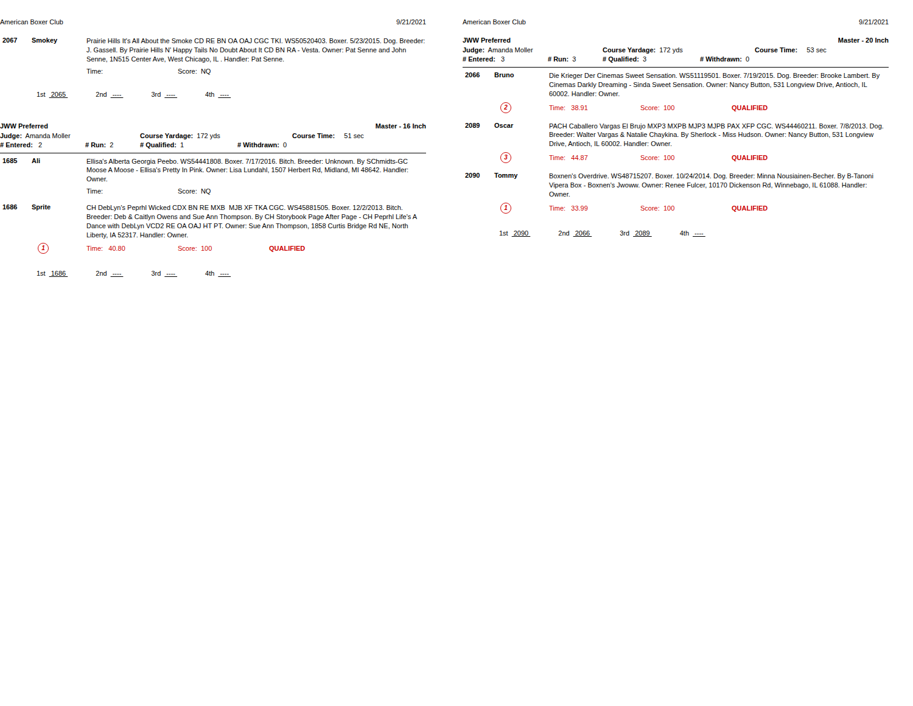American Boxer Club
9/21/2021
2067
Smokey
Prairie Hills It's All About the Smoke CD RE BN OA OAJ CGC TKI. WS50520403. Boxer. 5/23/2015. Dog. Breeder: J. Gassell. By Prairie Hills N' Happy Tails No Doubt About It CD BN RA - Vesta. Owner: Pat Senne and John Senne, 1N515 Center Ave, West Chicago, IL . Handler: Pat Senne.
Time:
Score: NQ
1st 2065 2nd ---- 3rd ---- 4th ----
JWW Preferred
Master - 16 Inch
Judge: Amanda Moller
Course Yardage: 172 yds
Course Time: 51 sec
# Entered: 2
# Run: 2
# Qualified: 1
# Withdrawn: 0
1685
Ali
Ellisa's Alberta Georgia Peebo. WS54441808. Boxer. 7/17/2016. Bitch. Breeder: Unknown. By SChmidts-GC Moose A Moose - Ellisa's Pretty In Pink. Owner: Lisa Lundahl, 1507 Herbert Rd, Midland, MI 48642. Handler: Owner.
Time:
Score: NQ
1686
Sprite
CH DebLyn's Peprhl Wicked CDX BN RE MXB MJB XF TKA CGC. WS45881505. Boxer. 12/2/2013. Bitch. Breeder: Deb & Caitlyn Owens and Sue Ann Thompson. By CH Storybook Page After Page - CH Peprhl Life's A Dance with DebLyn VCD2 RE OA OAJ HT PT. Owner: Sue Ann Thompson, 1858 Curtis Bridge Rd NE, North Liberty, IA 52317. Handler: Owner.
1
Time: 40.80
Score: 100
QUALIFIED
1st 1686 2nd ---- 3rd ---- 4th ----
American Boxer Club
9/21/2021
JWW Preferred
Master - 20 Inch
Judge: Amanda Moller
Course Yardage: 172 yds
Course Time: 53 sec
# Entered: 3
# Run: 3
# Qualified: 3
# Withdrawn: 0
2066
Bruno
Die Krieger Der Cinemas Sweet Sensation. WS51119501. Boxer. 7/19/2015. Dog. Breeder: Brooke Lambert. By Cinemas Darkly Dreaming - Sinda Sweet Sensation. Owner: Nancy Button, 531 Longview Drive, Antioch, IL 60002. Handler: Owner.
2
Time: 38.91
Score: 100
QUALIFIED
2089
Oscar
PACH Caballero Vargas El Brujo MXP3 MXPB MJP3 MJPB PAX XFP CGC. WS44460211. Boxer. 7/8/2013. Dog. Breeder: Walter Vargas & Natalie Chaykina. By Sherlock - Miss Hudson. Owner: Nancy Button, 531 Longview Drive, Antioch, IL 60002. Handler: Owner.
3
Time: 44.87
Score: 100
QUALIFIED
2090
Tommy
Boxnen's Overdrive. WS48715207. Boxer. 10/24/2014. Dog. Breeder: Minna Nousiainen-Becher. By B-Tanoni Vipera Box - Boxnen's Jwoww. Owner: Renee Fulcer, 10170 Dickenson Rd, Winnebago, IL 61088. Handler: Owner.
1
Time: 33.99
Score: 100
QUALIFIED
1st 2090 2nd 2066 3rd 2089 4th ----